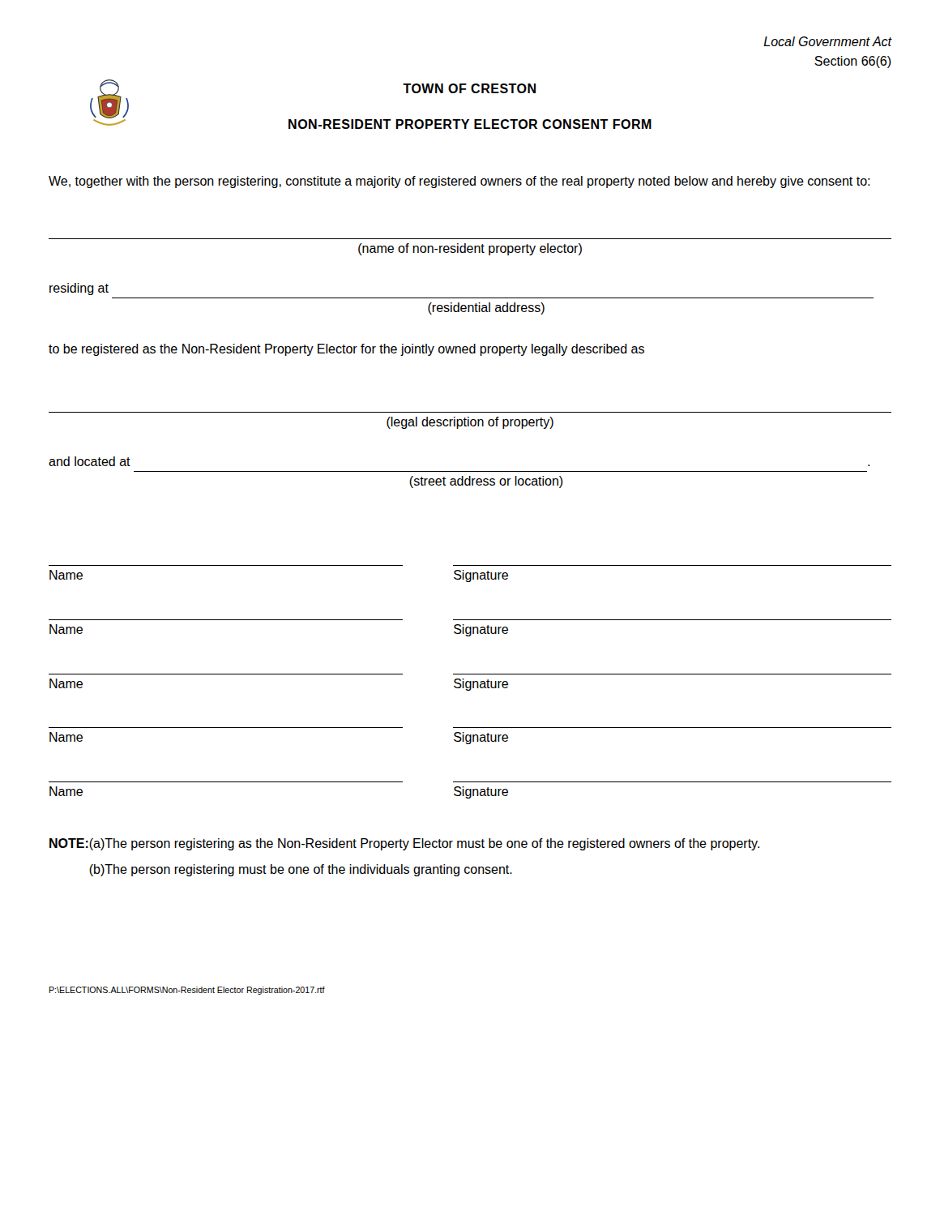Local Government Act
Section 66(6)
TOWN OF CRESTON
NON-RESIDENT PROPERTY ELECTOR CONSENT FORM
We, together with the person registering, constitute a majority of registered owners of the real property noted below and hereby give consent to:
(name of non-resident property elector)
residing at
(residential address)
to be registered as the Non-Resident Property Elector for the jointly owned property legally described as
(legal description of property)
and located at .
(street address or location)
| Name | | Signature |
| Name | | Signature |
| Name | | Signature |
| Name | | Signature |
| Name | | Signature |
| NOTE: | (a) | The person registering as the Non-Resident Property Elector must be one of the registered owners of the property. |
| | (b) | The person registering must be one of the individuals granting consent. |
P:\ELECTIONS.ALL\FORMS\Non-Resident Elector Registration-2017.rtf